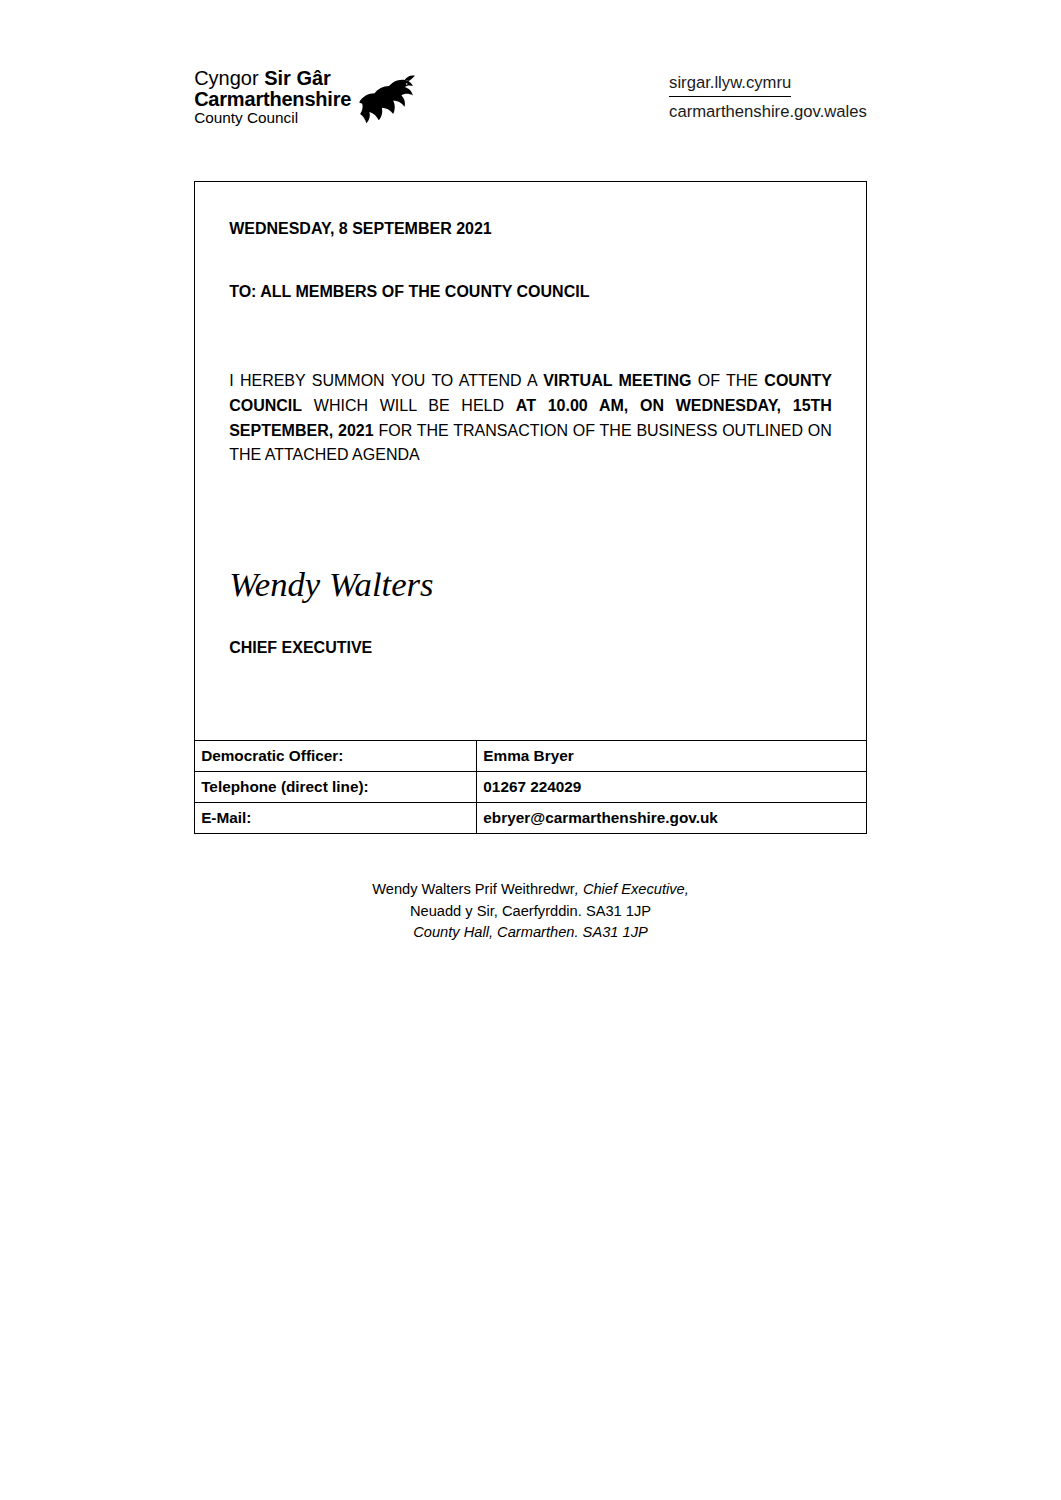Cyngor Sir Gâr
Carmarthenshire
County Council
sirgar.llyw.cymru carmarthenshire.gov.wales
WEDNESDAY, 8 SEPTEMBER 2021
TO: ALL MEMBERS OF THE COUNTY COUNCIL
I HEREBY SUMMON YOU TO ATTEND A VIRTUAL MEETING OF THE COUNTY COUNCIL WHICH WILL BE HELD AT 10.00 AM, ON WEDNESDAY, 15TH SEPTEMBER, 2021 FOR THE TRANSACTION OF THE BUSINESS OUTLINED ON THE ATTACHED AGENDA
Wendy Walters
CHIEF EXECUTIVE
| Democratic Officer: | Emma Bryer |
| Telephone (direct line): | 01267 224029 |
| E-Mail: | ebryer@carmarthenshire.gov.uk |
Wendy Walters Prif Weithredwr, Chief Executive,
Neuadd y Sir, Caerfyrddin. SA31 1JP
County Hall, Carmarthen. SA31 1JP